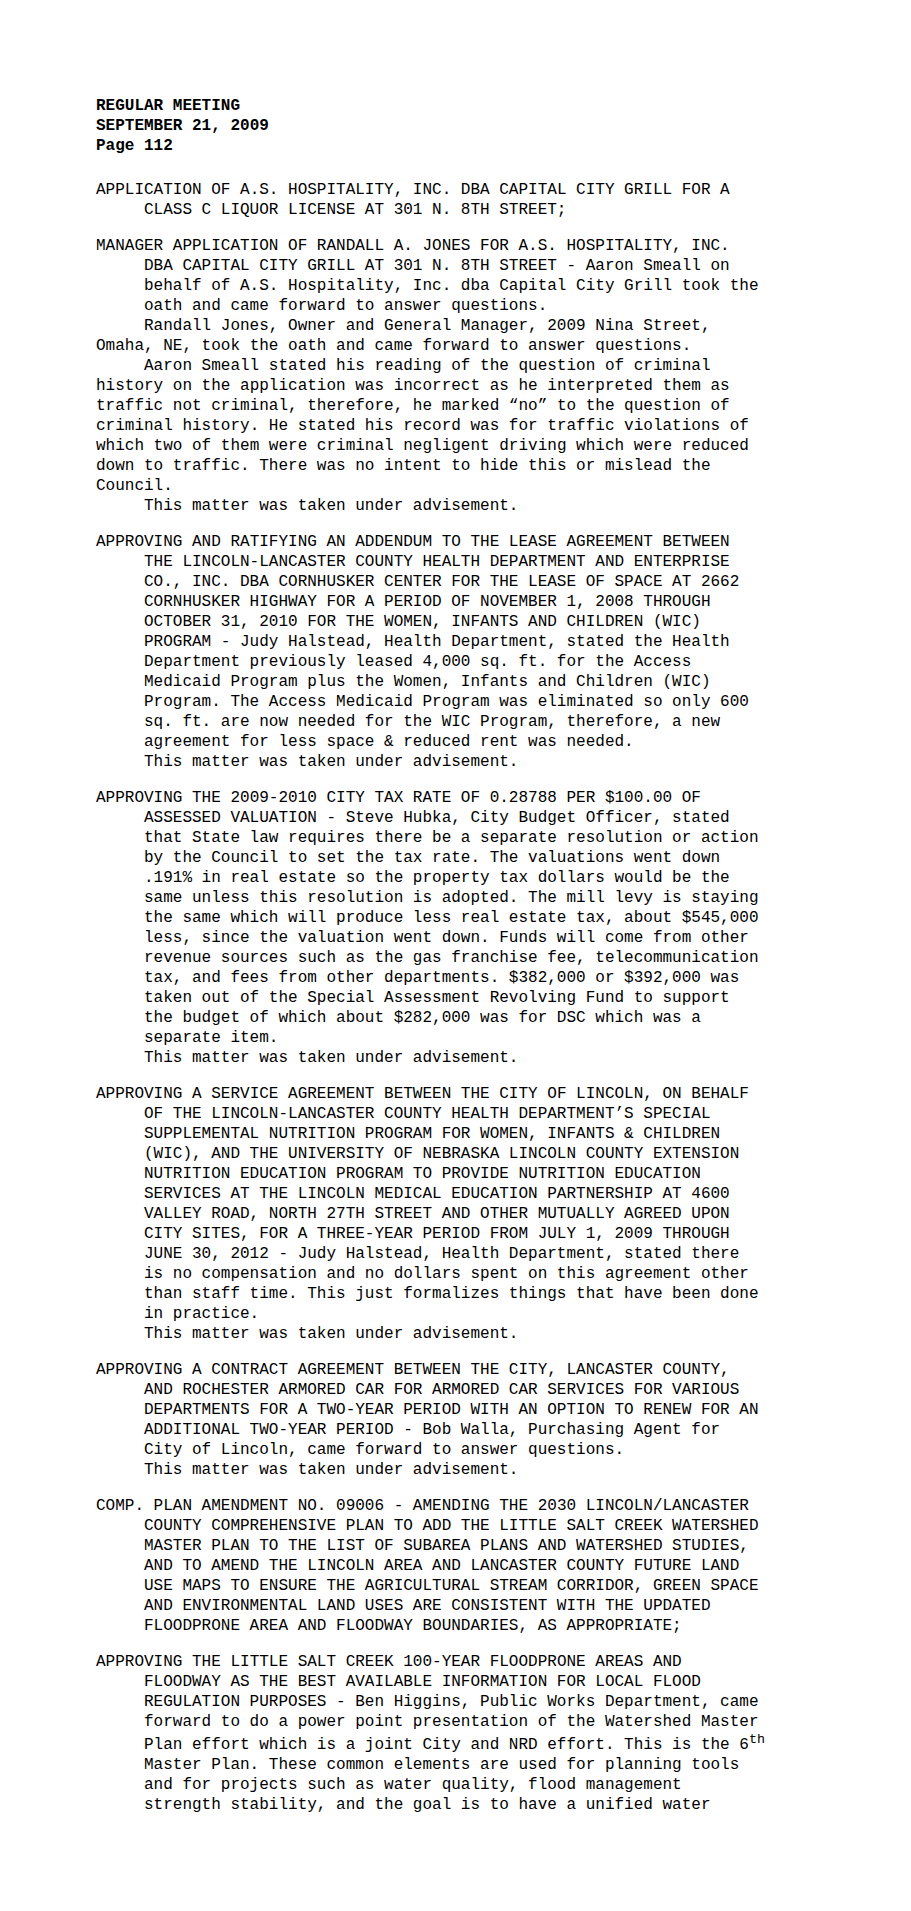REGULAR MEETING
SEPTEMBER 21, 2009
Page 112
APPLICATION OF A.S. HOSPITALITY, INC. DBA CAPITAL CITY GRILL FOR A CLASS C LIQUOR LICENSE AT 301 N. 8TH STREET;
MANAGER APPLICATION OF RANDALL A. JONES FOR A.S. HOSPITALITY, INC. DBA CAPITAL CITY GRILL AT 301 N. 8TH STREET - Aaron Smeall on behalf of A.S. Hospitality, Inc. dba Capital City Grill took the oath and came forward to answer questions.
Randall Jones, Owner and General Manager, 2009 Nina Street, Omaha, NE, took the oath and came forward to answer questions.
Aaron Smeall stated his reading of the question of criminal history on the application was incorrect as he interpreted them as traffic not criminal, therefore, he marked “no” to the question of criminal history. He stated his record was for traffic violations of which two of them were criminal negligent driving which were reduced down to traffic. There was no intent to hide this or mislead the Council.
This matter was taken under advisement.
APPROVING AND RATIFYING AN ADDENDUM TO THE LEASE AGREEMENT BETWEEN THE LINCOLN-LANCASTER COUNTY HEALTH DEPARTMENT AND ENTERPRISE CO., INC. DBA CORNHUSKER CENTER FOR THE LEASE OF SPACE AT 2662 CORNHUSKER HIGHWAY FOR A PERIOD OF NOVEMBER 1, 2008 THROUGH OCTOBER 31, 2010 FOR THE WOMEN, INFANTS AND CHILDREN (WIC) PROGRAM - Judy Halstead, Health Department, stated the Health Department previously leased 4,000 sq. ft. for the Access Medicaid Program plus the Women, Infants and Children (WIC) Program. The Access Medicaid Program was eliminated so only 600 sq. ft. are now needed for the WIC Program, therefore, a new agreement for less space & reduced rent was needed.
This matter was taken under advisement.
APPROVING THE 2009-2010 CITY TAX RATE OF 0.28788 PER $100.00 OF ASSESSED VALUATION - Steve Hubka, City Budget Officer, stated that State law requires there be a separate resolution or action by the Council to set the tax rate. The valuations went down .191% in real estate so the property tax dollars would be the same unless this resolution is adopted. The mill levy is staying the same which will produce less real estate tax, about $545,000 less, since the valuation went down. Funds will come from other revenue sources such as the gas franchise fee, telecommunication tax, and fees from other departments. $382,000 or $392,000 was taken out of the Special Assessment Revolving Fund to support the budget of which about $282,000 was for DSC which was a separate item.
This matter was taken under advisement.
APPROVING A SERVICE AGREEMENT BETWEEN THE CITY OF LINCOLN, ON BEHALF OF THE LINCOLN-LANCASTER COUNTY HEALTH DEPARTMENT’S SPECIAL SUPPLEMENTAL NUTRITION PROGRAM FOR WOMEN, INFANTS & CHILDREN (WIC), AND THE UNIVERSITY OF NEBRASKA LINCOLN COUNTY EXTENSION NUTRITION EDUCATION PROGRAM TO PROVIDE NUTRITION EDUCATION SERVICES AT THE LINCOLN MEDICAL EDUCATION PARTNERSHIP AT 4600 VALLEY ROAD, NORTH 27TH STREET AND OTHER MUTUALLY AGREED UPON CITY SITES, FOR A THREE-YEAR PERIOD FROM JULY 1, 2009 THROUGH JUNE 30, 2012 - Judy Halstead, Health Department, stated there is no compensation and no dollars spent on this agreement other than staff time. This just formalizes things that have been done in practice.
This matter was taken under advisement.
APPROVING A CONTRACT AGREEMENT BETWEEN THE CITY, LANCASTER COUNTY, AND ROCHESTER ARMORED CAR FOR ARMORED CAR SERVICES FOR VARIOUS DEPARTMENTS FOR A TWO-YEAR PERIOD WITH AN OPTION TO RENEW FOR AN ADDITIONAL TWO-YEAR PERIOD - Bob Walla, Purchasing Agent for City of Lincoln, came forward to answer questions.
This matter was taken under advisement.
COMP. PLAN AMENDMENT NO. 09006 - AMENDING THE 2030 LINCOLN/LANCASTER COUNTY COMPREHENSIVE PLAN TO ADD THE LITTLE SALT CREEK WATERSHED MASTER PLAN TO THE LIST OF SUBAREA PLANS AND WATERSHED STUDIES, AND TO AMEND THE LINCOLN AREA AND LANCASTER COUNTY FUTURE LAND USE MAPS TO ENSURE THE AGRICULTURAL STREAM CORRIDOR, GREEN SPACE AND ENVIRONMENTAL LAND USES ARE CONSISTENT WITH THE UPDATED FLOODPRONE AREA AND FLOODWAY BOUNDARIES, AS APPROPRIATE;
APPROVING THE LITTLE SALT CREEK 100-YEAR FLOODPRONE AREAS AND FLOODWAY AS THE BEST AVAILABLE INFORMATION FOR LOCAL FLOOD REGULATION PURPOSES - Ben Higgins, Public Works Department, came forward to do a power point presentation of the Watershed Master Plan effort which is a joint City and NRD effort. This is the 6th Master Plan. These common elements are used for planning tools and for projects such as water quality, flood management strength stability, and the goal is to have a unified water